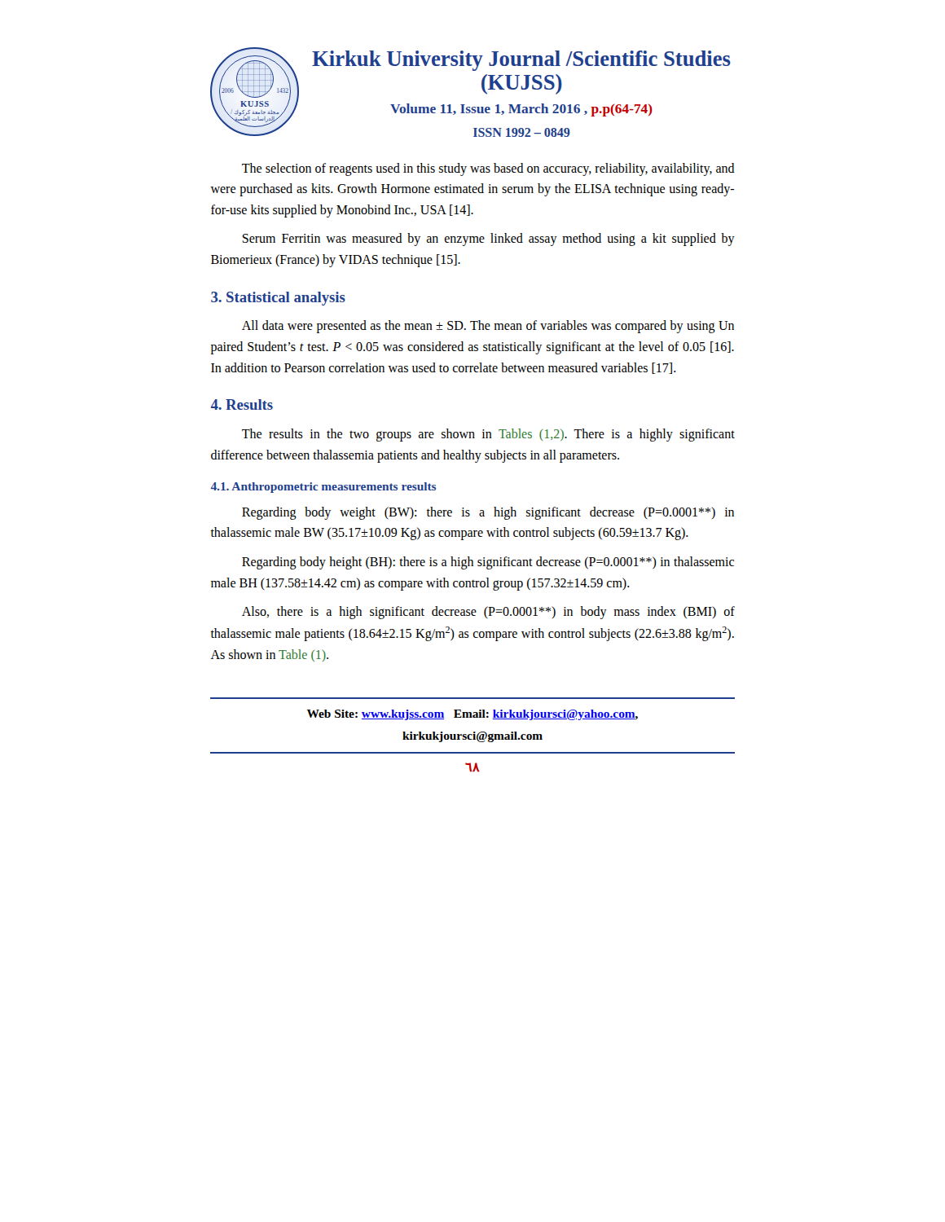2006 1432
KUJSS
مجلة جامعة كركوك / الدراسات العلمية
Kirkuk University Journal /Scientific Studies (KUJSS)
Volume 11, Issue 1, March 2016 , p.p(64-74)
ISSN 1992 – 0849
The selection of reagents used in this study was based on accuracy, reliability, availability, and were purchased as kits. Growth Hormone estimated in serum by the ELISA technique using ready-for-use kits supplied by Monobind Inc., USA [14].
Serum Ferritin was measured by an enzyme linked assay method using a kit supplied by Biomerieux (France) by VIDAS technique [15].
3. Statistical analysis
All data were presented as the mean ± SD. The mean of variables was compared by using Un paired Student’s t test. P < 0.05 was considered as statistically significant at the level of 0.05 [16]. In addition to Pearson correlation was used to correlate between measured variables [17].
4. Results
The results in the two groups are shown in Tables (1,2). There is a highly significant difference between thalassemia patients and healthy subjects in all parameters.
4.1. Anthropometric measurements results
Regarding body weight (BW): there is a high significant decrease (P=0.0001**) in thalassemic male BW (35.17±10.09 Kg) as compare with control subjects (60.59±13.7 Kg).
Regarding body height (BH): there is a high significant decrease (P=0.0001**) in thalassemic male BH (137.58±14.42 cm) as compare with control group (157.32±14.59 cm).
Also, there is a high significant decrease (P=0.0001**) in body mass index (BMI) of thalassemic male patients (18.64±2.15 Kg/m2) as compare with control subjects (22.6±3.88 kg/m2). As shown in Table (1).
Web Site: www.kujss.com Email: kirkukjoursci@yahoo.com, kirkukjoursci@gmail.com
٦٨